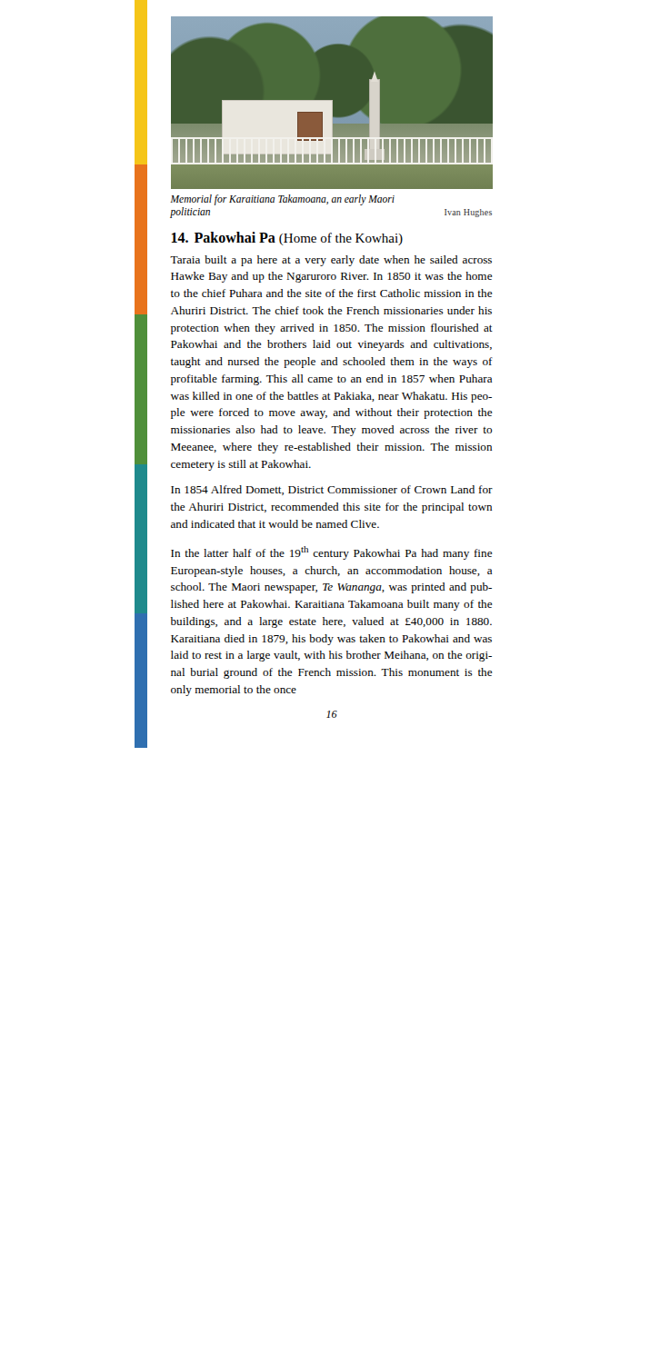Memorial for Karaitiana Takamoana, an early Maori politician Ivan Hughes
14. Pakowhai Pa (Home of the Kowhai)
Taraia built a pa here at a very early date when he sailed across Hawke Bay and up the Ngaruroro River. In 1850 it was the home to the chief Puhara and the site of the first Catholic mission in the Ahuriri District. The chief took the French missionaries under his protection when they arrived in 1850. The mission flourished at Pakowhai and the brothers laid out vineyards and cultivations, taught and nursed the people and schooled them in the ways of profitable farming. This all came to an end in 1857 when Puhara was killed in one of the battles at Pakiaka, near Whakatu. His people were forced to move away, and without their protection the missionaries also had to leave. They moved across the river to Meeanee, where they re-established their mission. The mission cemetery is still at Pakowhai.
In 1854 Alfred Domett, District Commissioner of Crown Land for the Ahuriri District, recommended this site for the principal town and indicated that it would be named Clive.
In the latter half of the 19th century Pakowhai Pa had many fine European-style houses, a church, an accommodation house, a school. The Maori newspaper, Te Wananga, was printed and published here at Pakowhai. Karaitiana Takamoana built many of the buildings, and a large estate here, valued at £40,000 in 1880. Karaitiana died in 1879, his body was taken to Pakowhai and was laid to rest in a large vault, with his brother Meihana, on the original burial ground of the French mission. This monument is the only memorial to the once
16